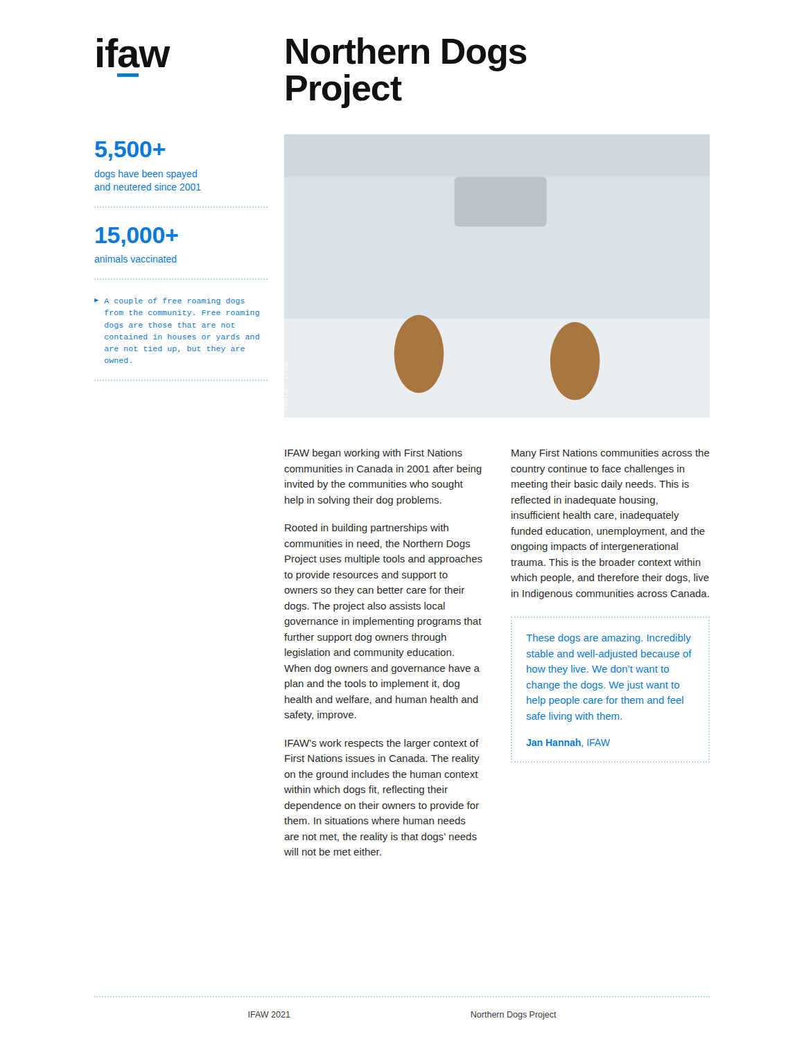ifaw
Northern Dogs
Project
5,500+
dogs have been spayed
and neutered since 2001
15,000+
animals vaccinated
▶ A couple of free roaming dogs from the community. Free roaming dogs are those that are not contained in houses or yards and are not tied up, but they are owned.
Photo: IFAW
IFAW began working with First Nations communities in Canada in 2001 after being invited by the communities who sought help in solving their dog problems.
Rooted in building partnerships with communities in need, the Northern Dogs Project uses multiple tools and approaches to provide resources and support to owners so they can better care for their dogs. The project also assists local governance in implementing programs that further support dog owners through legislation and community education. When dog owners and governance have a plan and the tools to implement it, dog health and welfare, and human health and safety, improve.
IFAW’s work respects the larger context of First Nations issues in Canada. The reality on the ground includes the human context within which dogs fit, reflecting their dependence on their owners to provide for them. In situations where human needs are not met, the reality is that dogs’ needs will not be met either.
Many First Nations communities across the country continue to face challenges in meeting their basic daily needs. This is reflected in inadequate housing, insufficient health care, inadequately funded education, unemployment, and the ongoing impacts of intergenerational trauma. This is the broader context within which people, and therefore their dogs, live in Indigenous communities across Canada.
These dogs are amazing. Incredibly stable and well-adjusted because of how they live. We don’t want to change the dogs. We just want to help people care for them and feel safe living with them.
Jan Hannah, IFAW
IFAW 2021 Northern Dogs Project